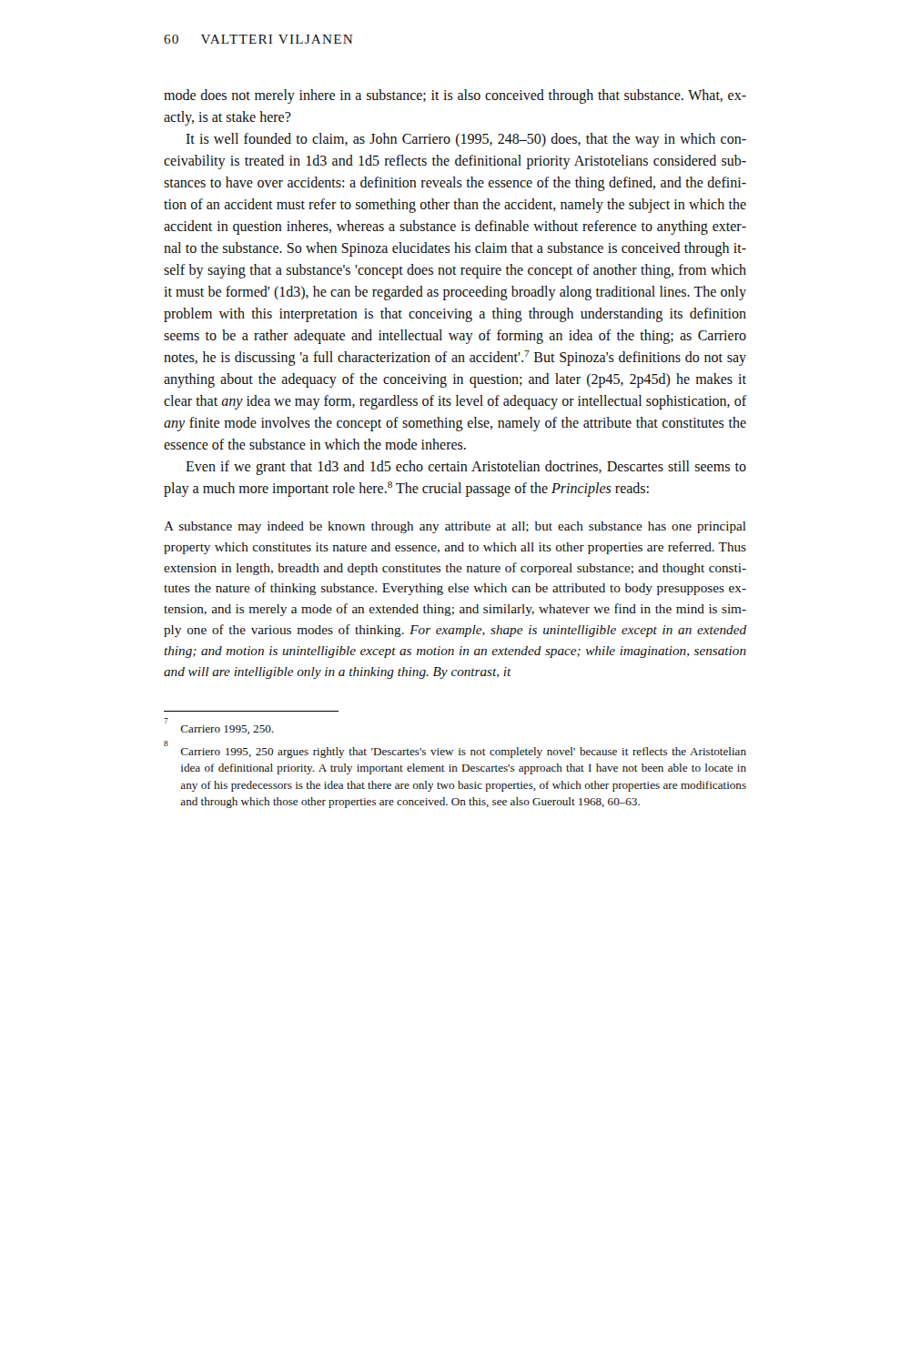60 VALTTERI VILJANEN
mode does not merely inhere in a substance; it is also conceived through that substance. What, exactly, is at stake here?
It is well founded to claim, as John Carriero (1995, 248–50) does, that the way in which conceivability is treated in 1d3 and 1d5 reflects the definitional priority Aristotelians considered substances to have over accidents: a definition reveals the essence of the thing defined, and the definition of an accident must refer to something other than the accident, namely the subject in which the accident in question inheres, whereas a substance is definable without reference to anything external to the substance. So when Spinoza elucidates his claim that a substance is conceived through itself by saying that a substance's 'concept does not require the concept of another thing, from which it must be formed' (1d3), he can be regarded as proceeding broadly along traditional lines. The only problem with this interpretation is that conceiving a thing through understanding its definition seems to be a rather adequate and intellectual way of forming an idea of the thing; as Carriero notes, he is discussing 'a full characterization of an accident'.7 But Spinoza's definitions do not say anything about the adequacy of the conceiving in question; and later (2p45, 2p45d) he makes it clear that any idea we may form, regardless of its level of adequacy or intellectual sophistication, of any finite mode involves the concept of something else, namely of the attribute that constitutes the essence of the substance in which the mode inheres.
Even if we grant that 1d3 and 1d5 echo certain Aristotelian doctrines, Descartes still seems to play a much more important role here.8 The crucial passage of the Principles reads:
A substance may indeed be known through any attribute at all; but each substance has one principal property which constitutes its nature and essence, and to which all its other properties are referred. Thus extension in length, breadth and depth constitutes the nature of corporeal substance; and thought constitutes the nature of thinking substance. Everything else which can be attributed to body presupposes extension, and is merely a mode of an extended thing; and similarly, whatever we find in the mind is simply one of the various modes of thinking. For example, shape is unintelligible except in an extended thing; and motion is unintelligible except as motion in an extended space; while imagination, sensation and will are intelligible only in a thinking thing. By contrast, it
7 Carriero 1995, 250.
8 Carriero 1995, 250 argues rightly that 'Descartes's view is not completely novel' because it reflects the Aristotelian idea of definitional priority. A truly important element in Descartes's approach that I have not been able to locate in any of his predecessors is the idea that there are only two basic properties, of which other properties are modifications and through which those other properties are conceived. On this, see also Gueroult 1968, 60–63.